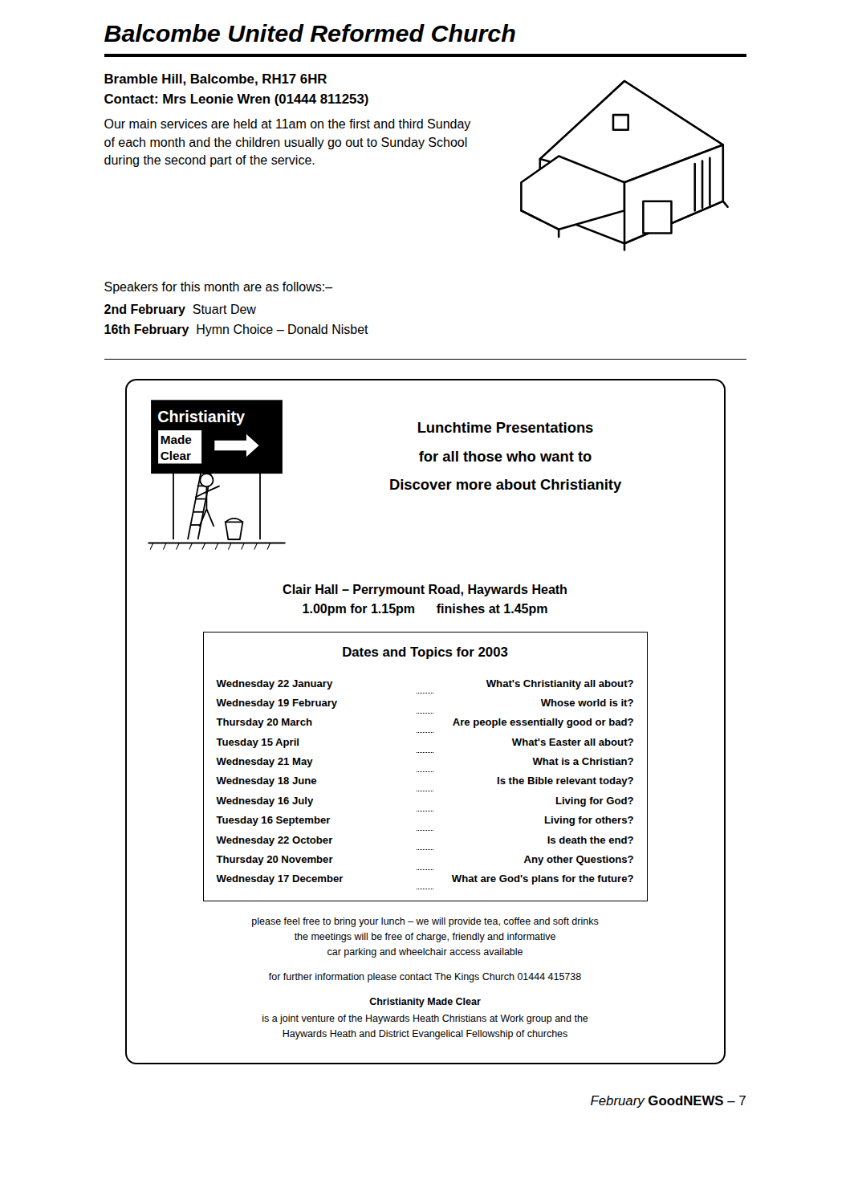Balcombe United Reformed Church
Bramble Hill, Balcombe, RH17 6HR
Contact: Mrs Leonie Wren (01444 811253)
Our main services are held at 11am on the first and third Sunday of each month and the children usually go out to Sunday School during the second part of the service.
Speakers for this month are as follows:–
2nd February Stuart Dew
16th February Hymn Choice – Donald Nisbet
Christianity Made Clear
Lunchtime Presentations
for all those who want to
Discover more about Christianity
Clair Hall – Perrymount Road, Haywards Heath
1.00pm for 1.15pm finishes at 1.45pm
Dates and Topics for 2003
| Wednesday 22 January | | What's Christianity all about? |
| Wednesday 19 February | | Whose world is it? |
| Thursday 20 March | | Are people essentially good or bad? |
| Tuesday 15 April | | What's Easter all about? |
| Wednesday 21 May | | What is a Christian? |
| Wednesday 18 June | | Is the Bible relevant today? |
| Wednesday 16 July | | Living for God? |
| Tuesday 16 September | | Living for others? |
| Wednesday 22 October | | Is death the end? |
| Thursday 20 November | | Any other Questions? |
| Wednesday 17 December | | What are God's plans for the future? |
please feel free to bring your lunch – we will provide tea, coffee and soft drinks
the meetings will be free of charge, friendly and informative
car parking and wheelchair access available
for further information please contact The Kings Church 01444 415738
Christianity Made Clear is a joint venture of the Haywards Heath Christians at Work group and the
Haywards Heath and District Evangelical Fellowship of churches
February Good NEWS – 7